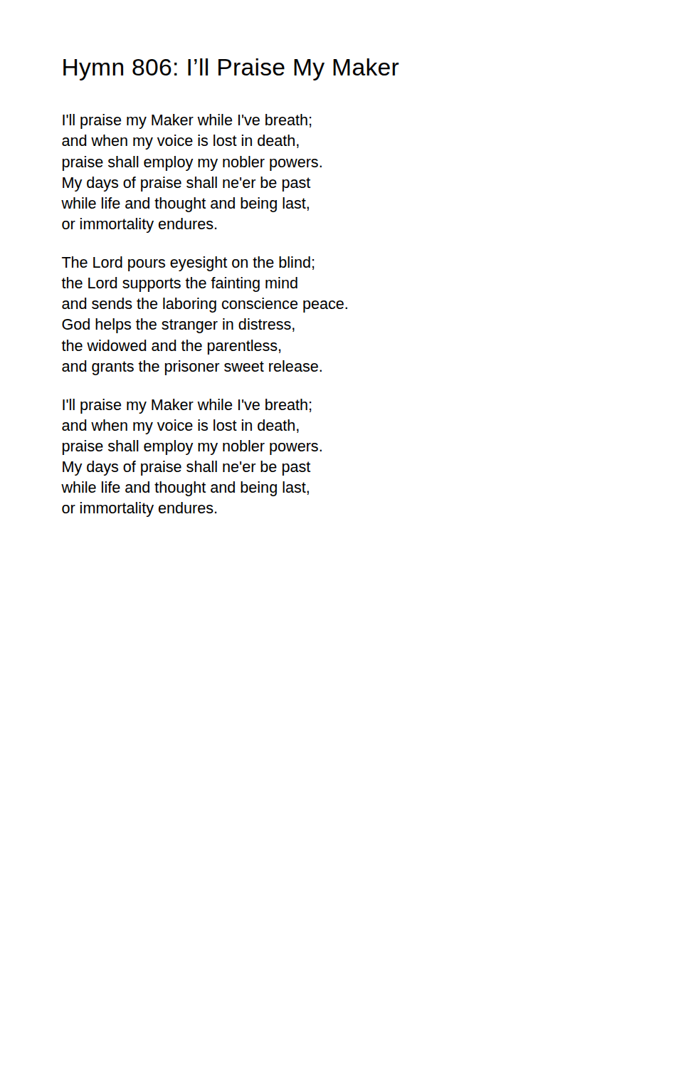Hymn 806: I’ll Praise My Maker
I'll praise my Maker while I've breath; and when my voice is lost in death, praise shall employ my nobler powers. My days of praise shall ne'er be past while life and thought and being last, or immortality endures.
The Lord pours eyesight on the blind; the Lord supports the fainting mind and sends the laboring conscience peace. God helps the stranger in distress, the widowed and the parentless, and grants the prisoner sweet release.
I'll praise my Maker while I've breath; and when my voice is lost in death, praise shall employ my nobler powers. My days of praise shall ne'er be past while life and thought and being last, or immortality endures.